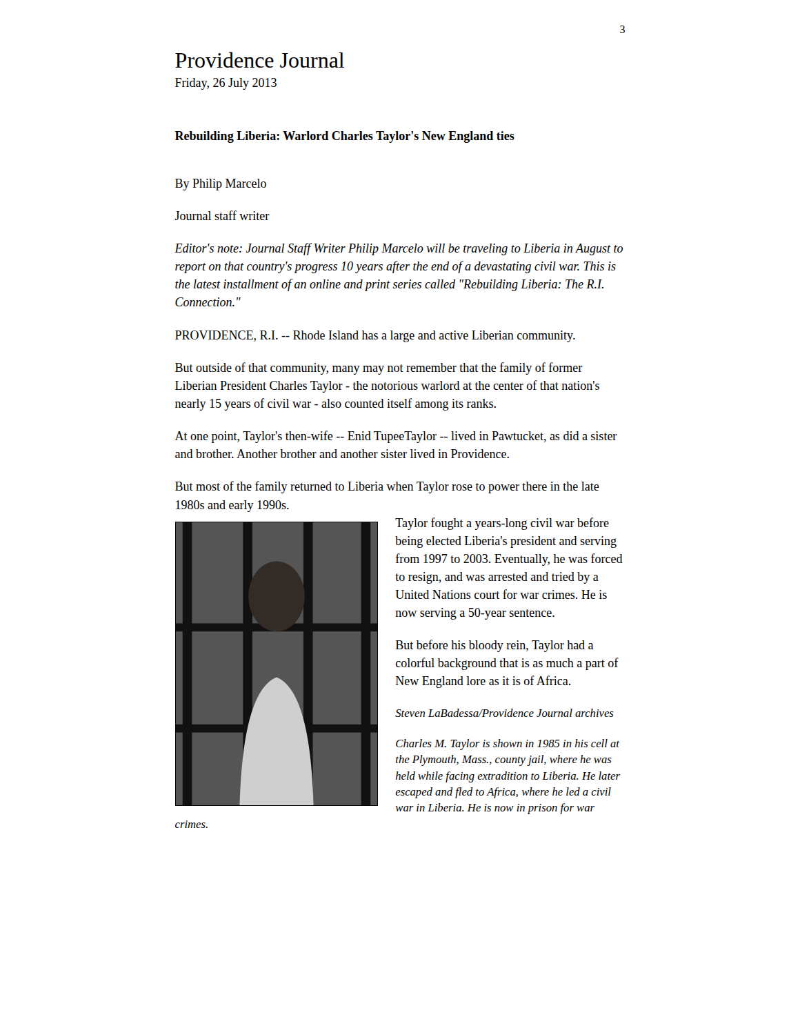3
Providence Journal
Friday, 26 July 2013
Rebuilding Liberia: Warlord Charles Taylor's New England ties
By Philip Marcelo
Journal staff writer
Editor's note: Journal Staff Writer Philip Marcelo will be traveling to Liberia in August to report on that country's progress 10 years after the end of a devastating civil war. This is the latest installment of an online and print series called "Rebuilding Liberia: The R.I. Connection."
PROVIDENCE, R.I. -- Rhode Island has a large and active Liberian community.
But outside of that community, many may not remember that the family of former Liberian President Charles Taylor - the notorious warlord at the center of that nation's nearly 15 years of civil war - also counted itself among its ranks.
At one point, Taylor's then-wife -- Enid TupeeTaylor -- lived in Pawtucket, as did a sister and brother. Another brother and another sister lived in Providence.
But most of the family returned to Liberia when Taylor rose to power there in the late 1980s and early 1990s.
Taylor fought a years-long civil war before being elected Liberia's president and serving from 1997 to 2003. Eventually, he was forced to resign, and was arrested and tried by a United Nations court for war crimes. He is now serving a 50-year sentence.
But before his bloody rein, Taylor had a colorful background that is as much a part of New England lore as it is of Africa.
Steven LaBadessa/Providence Journal archives Charles M. Taylor is shown in 1985 in his cell at the Plymouth, Mass., county jail, where he was held while facing extradition to Liberia. He later escaped and fled to Africa, where he led a civil war in Liberia. He is now in prison for war crimes.